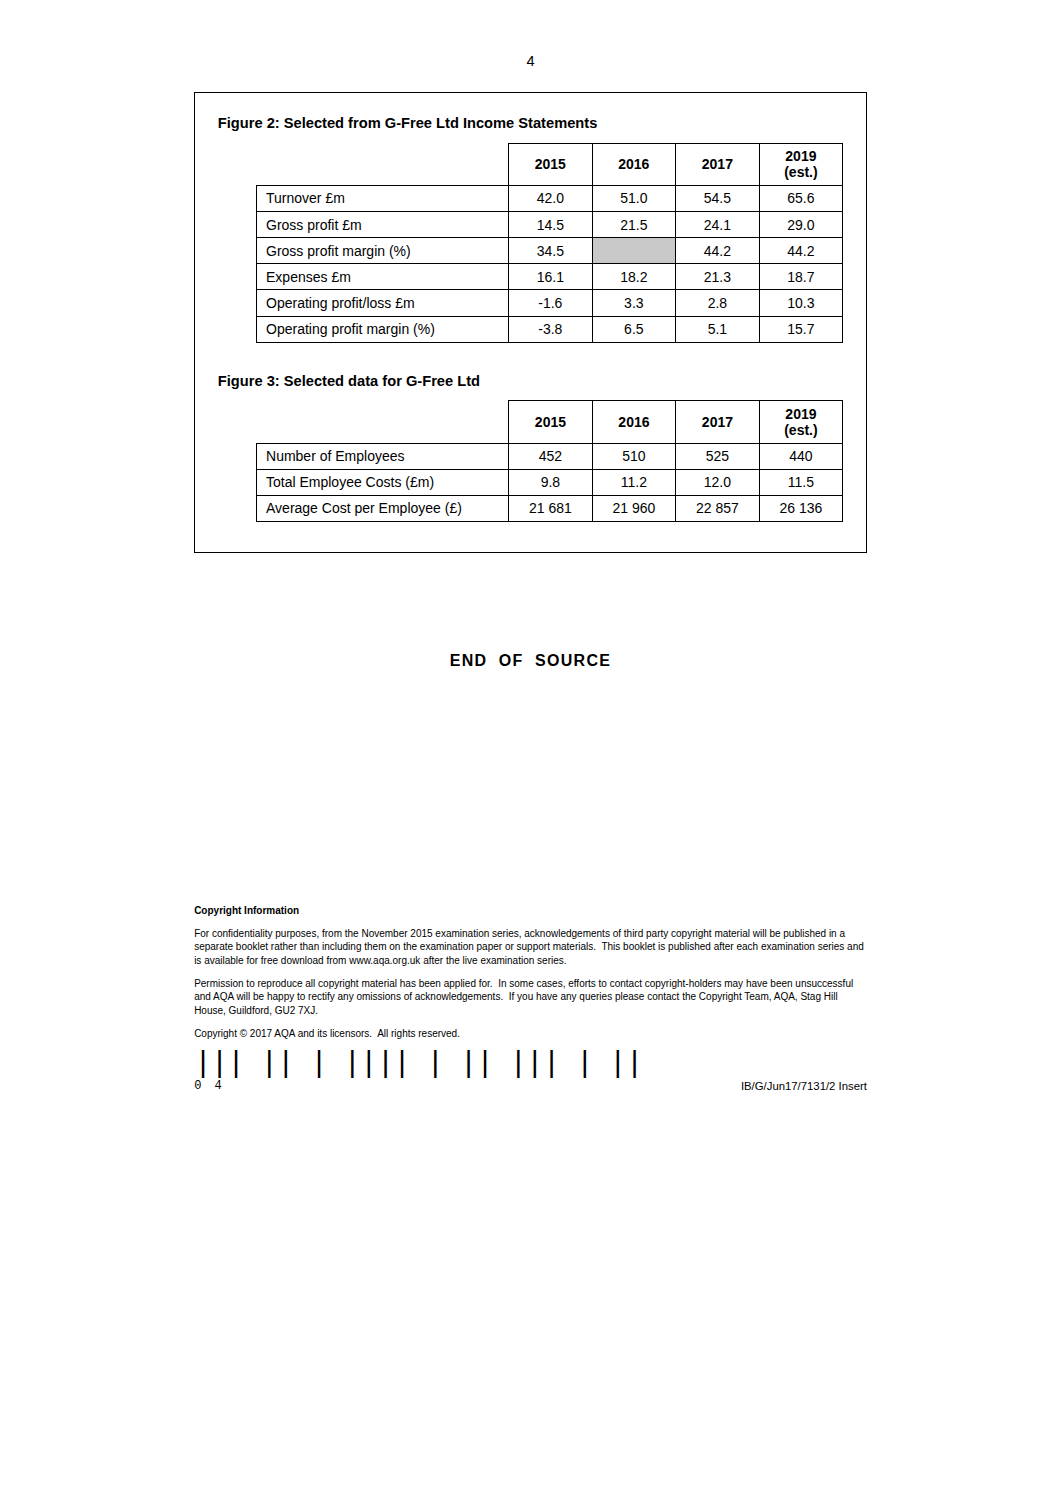4
Figure 2: Selected from G-Free Ltd Income Statements
| | 2015 | 2016 | 2017 | 2019 (est.) |
| --- | --- | --- | --- | --- |
| Turnover £m | 42.0 | 51.0 | 54.5 | 65.6 |
| Gross profit £m | 14.5 | 21.5 | 24.1 | 29.0 |
| Gross profit margin (%) | 34.5 | | 44.2 | 44.2 |
| Expenses £m | 16.1 | 18.2 | 21.3 | 18.7 |
| Operating profit/loss £m | -1.6 | 3.3 | 2.8 | 10.3 |
| Operating profit margin (%) | -3.8 | 6.5 | 5.1 | 15.7 |
Figure 3: Selected data for G-Free Ltd
| | 2015 | 2016 | 2017 | 2019 (est.) |
| --- | --- | --- | --- | --- |
| Number of Employees | 452 | 510 | 525 | 440 |
| Total Employee Costs (£m) | 9.8 | 11.2 | 12.0 | 11.5 |
| Average Cost per Employee (£) | 21 681 | 21 960 | 22 857 | 26 136 |
END OF SOURCE
Copyright Information
For confidentiality purposes, from the November 2015 examination series, acknowledgements of third party copyright material will be published in a separate booklet rather than including them on the examination paper or support materials. This booklet is published after each examination series and is available for free download from www.aqa.org.uk after the live examination series.
Permission to reproduce all copyright material has been applied for. In some cases, efforts to contact copyright-holders may have been unsuccessful and AQA will be happy to rectify any omissions of acknowledgements. If you have any queries please contact the Copyright Team, AQA, Stag Hill House, Guildford, GU2 7XJ.
Copyright © 2017 AQA and its licensors. All rights reserved.
||| || | |||| | || ||| | || 0 4
IB/G/Jun17/7131/2 Insert